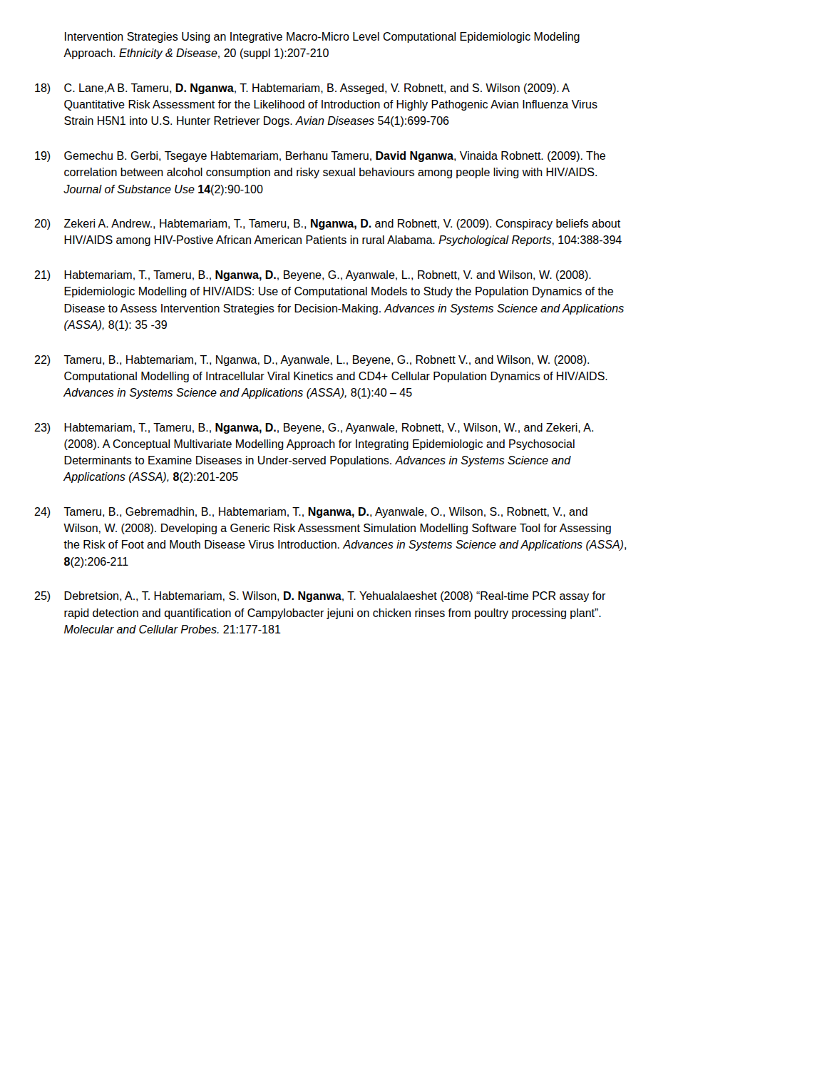Intervention Strategies Using an Integrative Macro-Micro Level Computational Epidemiologic Modeling Approach. Ethnicity & Disease, 20 (suppl 1):207-210
C. Lane,A B. Tameru, D. Nganwa, T. Habtemariam, B. Asseged, V. Robnett, and S. Wilson (2009). A Quantitative Risk Assessment for the Likelihood of Introduction of Highly Pathogenic Avian Influenza Virus Strain H5N1 into U.S. Hunter Retriever Dogs. Avian Diseases 54(1):699-706
Gemechu B. Gerbi, Tsegaye Habtemariam, Berhanu Tameru, David Nganwa, Vinaida Robnett. (2009). The correlation between alcohol consumption and risky sexual behaviours among people living with HIV/AIDS. Journal of Substance Use 14(2):90-100
Zekeri A. Andrew., Habtemariam, T., Tameru, B., Nganwa, D. and Robnett, V. (2009). Conspiracy beliefs about HIV/AIDS among HIV-Postive African American Patients in rural Alabama. Psychological Reports, 104:388-394
Habtemariam, T., Tameru, B., Nganwa, D., Beyene, G., Ayanwale, L., Robnett, V. and Wilson, W. (2008). Epidemiologic Modelling of HIV/AIDS: Use of Computational Models to Study the Population Dynamics of the Disease to Assess Intervention Strategies for Decision-Making. Advances in Systems Science and Applications (ASSA), 8(1): 35 -39
Tameru, B., Habtemariam, T., Nganwa, D., Ayanwale, L., Beyene, G., Robnett V., and Wilson, W. (2008). Computational Modelling of Intracellular Viral Kinetics and CD4+ Cellular Population Dynamics of HIV/AIDS. Advances in Systems Science and Applications (ASSA), 8(1):40 – 45
Habtemariam, T., Tameru, B., Nganwa, D., Beyene, G., Ayanwale, Robnett, V., Wilson, W., and Zekeri, A. (2008). A Conceptual Multivariate Modelling Approach for Integrating Epidemiologic and Psychosocial Determinants to Examine Diseases in Under-served Populations. Advances in Systems Science and Applications (ASSA), 8(2):201-205
Tameru, B., Gebremadhin, B., Habtemariam, T., Nganwa, D., Ayanwale, O., Wilson, S., Robnett, V., and Wilson, W. (2008). Developing a Generic Risk Assessment Simulation Modelling Software Tool for Assessing the Risk of Foot and Mouth Disease Virus Introduction. Advances in Systems Science and Applications (ASSA), 8(2):206-211
Debretsion, A., T. Habtemariam, S. Wilson, D. Nganwa, T. Yehualalaeshet (2008) “Real-time PCR assay for rapid detection and quantification of Campylobacter jejuni on chicken rinses from poultry processing plant”. Molecular and Cellular Probes. 21:177-181